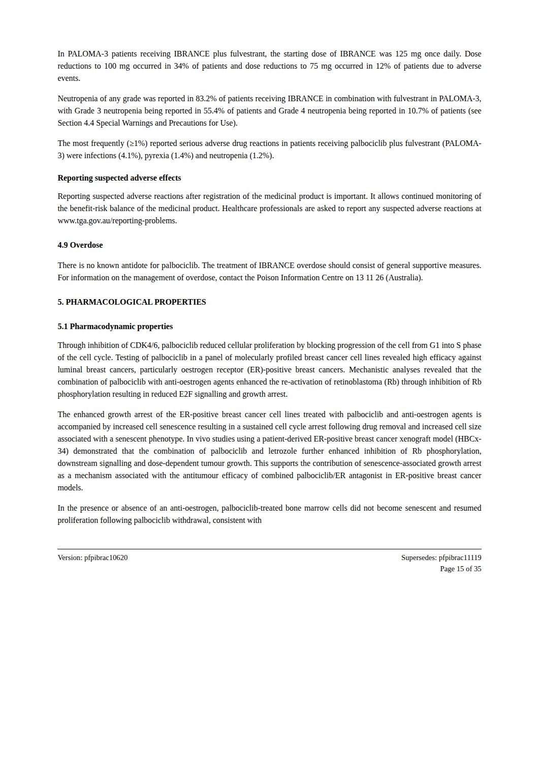In PALOMA-3 patients receiving IBRANCE plus fulvestrant, the starting dose of IBRANCE was 125 mg once daily. Dose reductions to 100 mg occurred in 34% of patients and dose reductions to 75 mg occurred in 12% of patients due to adverse events.
Neutropenia of any grade was reported in 83.2% of patients receiving IBRANCE in combination with fulvestrant in PALOMA-3, with Grade 3 neutropenia being reported in 55.4% of patients and Grade 4 neutropenia being reported in 10.7% of patients (see Section 4.4 Special Warnings and Precautions for Use).
The most frequently (≥1%) reported serious adverse drug reactions in patients receiving palbociclib plus fulvestrant (PALOMA-3) were infections (4.1%), pyrexia (1.4%) and neutropenia (1.2%).
Reporting suspected adverse effects
Reporting suspected adverse reactions after registration of the medicinal product is important. It allows continued monitoring of the benefit-risk balance of the medicinal product. Healthcare professionals are asked to report any suspected adverse reactions at www.tga.gov.au/reporting-problems.
4.9 Overdose
There is no known antidote for palbociclib. The treatment of IBRANCE overdose should consist of general supportive measures. For information on the management of overdose, contact the Poison Information Centre on 13 11 26 (Australia).
5. PHARMACOLOGICAL PROPERTIES
5.1 Pharmacodynamic properties
Through inhibition of CDK4/6, palbociclib reduced cellular proliferation by blocking progression of the cell from G1 into S phase of the cell cycle. Testing of palbociclib in a panel of molecularly profiled breast cancer cell lines revealed high efficacy against luminal breast cancers, particularly oestrogen receptor (ER)-positive breast cancers. Mechanistic analyses revealed that the combination of palbociclib with anti-oestrogen agents enhanced the re-activation of retinoblastoma (Rb) through inhibition of Rb phosphorylation resulting in reduced E2F signalling and growth arrest.
The enhanced growth arrest of the ER-positive breast cancer cell lines treated with palbociclib and anti-oestrogen agents is accompanied by increased cell senescence resulting in a sustained cell cycle arrest following drug removal and increased cell size associated with a senescent phenotype. In vivo studies using a patient-derived ER-positive breast cancer xenograft model (HBCx-34) demonstrated that the combination of palbociclib and letrozole further enhanced inhibition of Rb phosphorylation, downstream signalling and dose-dependent tumour growth. This supports the contribution of senescence-associated growth arrest as a mechanism associated with the antitumour efficacy of combined palbociclib/ER antagonist in ER-positive breast cancer models.
In the presence or absence of an anti-oestrogen, palbociclib-treated bone marrow cells did not become senescent and resumed proliferation following palbociclib withdrawal, consistent with
Version: pfpibrac10620
Supersedes: pfpibrac11119
Page 15 of 35